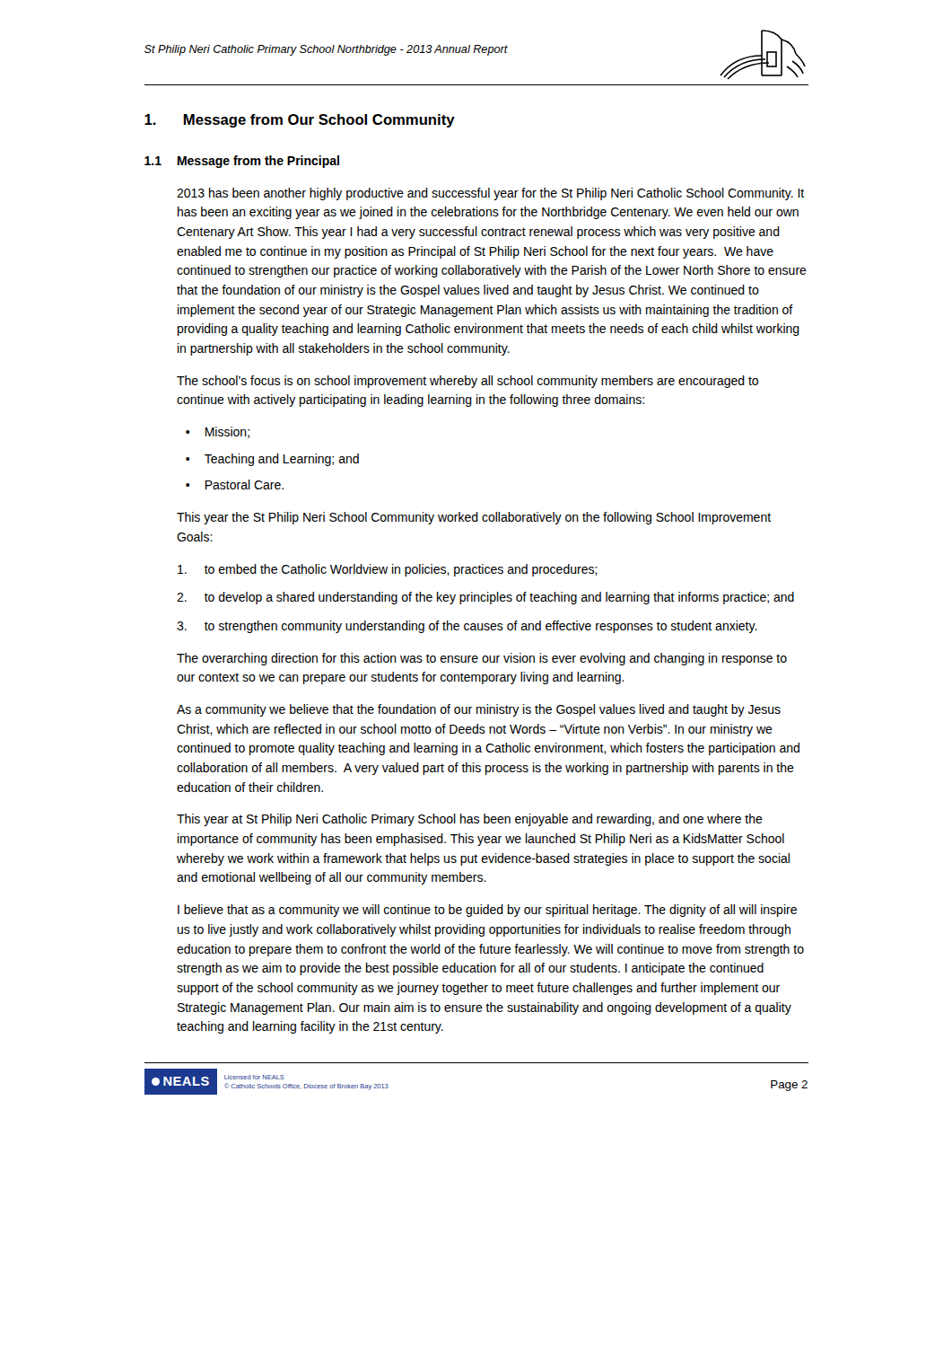St Philip Neri Catholic Primary School Northbridge - 2013 Annual Report
1. Message from Our School Community
1.1 Message from the Principal
2013 has been another highly productive and successful year for the St Philip Neri Catholic School Community. It has been an exciting year as we joined in the celebrations for the Northbridge Centenary. We even held our own Centenary Art Show. This year I had a very successful contract renewal process which was very positive and enabled me to continue in my position as Principal of St Philip Neri School for the next four years. We have continued to strengthen our practice of working collaboratively with the Parish of the Lower North Shore to ensure that the foundation of our ministry is the Gospel values lived and taught by Jesus Christ. We continued to implement the second year of our Strategic Management Plan which assists us with maintaining the tradition of providing a quality teaching and learning Catholic environment that meets the needs of each child whilst working in partnership with all stakeholders in the school community.
The school’s focus is on school improvement whereby all school community members are encouraged to continue with actively participating in leading learning in the following three domains:
Mission;
Teaching and Learning; and
Pastoral Care.
This year the St Philip Neri School Community worked collaboratively on the following School Improvement Goals:
to embed the Catholic Worldview in policies, practices and procedures;
to develop a shared understanding of the key principles of teaching and learning that informs practice; and
to strengthen community understanding of the causes of and effective responses to student anxiety.
The overarching direction for this action was to ensure our vision is ever evolving and changing in response to our context so we can prepare our students for contemporary living and learning.
As a community we believe that the foundation of our ministry is the Gospel values lived and taught by Jesus Christ, which are reflected in our school motto of Deeds not Words – “Virtute non Verbis”. In our ministry we continued to promote quality teaching and learning in a Catholic environment, which fosters the participation and collaboration of all members. A very valued part of this process is the working in partnership with parents in the education of their children.
This year at St Philip Neri Catholic Primary School has been enjoyable and rewarding, and one where the importance of community has been emphasised. This year we launched St Philip Neri as a KidsMatter School whereby we work within a framework that helps us put evidence-based strategies in place to support the social and emotional wellbeing of all our community members.
I believe that as a community we will continue to be guided by our spiritual heritage. The dignity of all will inspire us to live justly and work collaboratively whilst providing opportunities for individuals to realise freedom through education to prepare them to confront the world of the future fearlessly. We will continue to move from strength to strength as we aim to provide the best possible education for all of our students. I anticipate the continued support of the school community as we journey together to meet future challenges and further implement our Strategic Management Plan. Our main aim is to ensure the sustainability and ongoing development of a quality teaching and learning facility in the 21st century.
NEALS Licensed for NEALS
© Catholic Schools Office, Diocese of Broken Bay 2013
Page 2